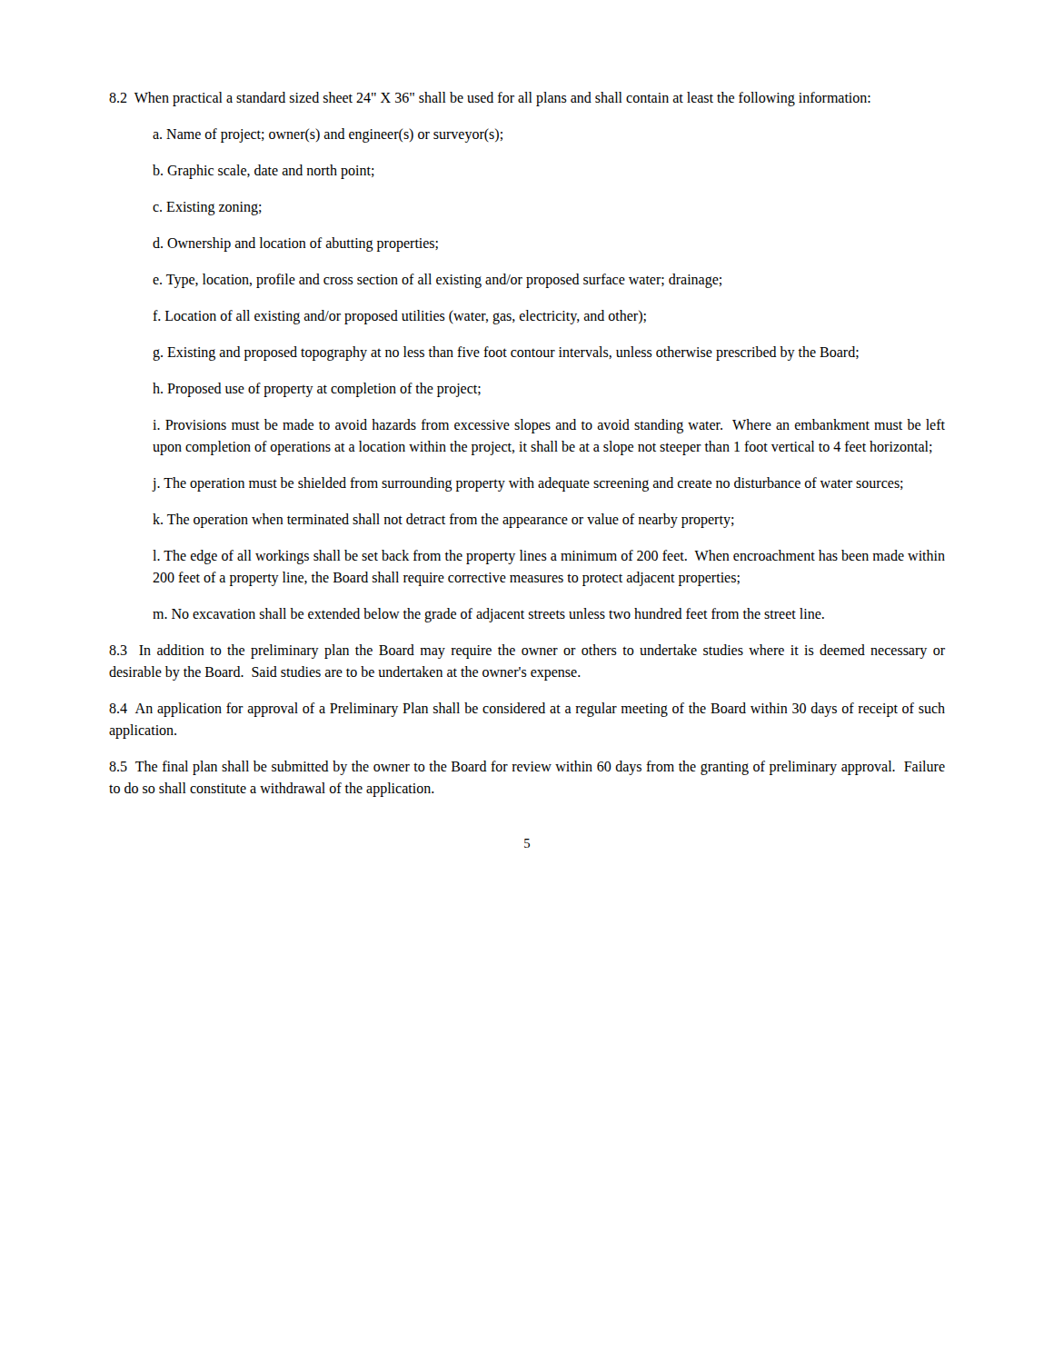8.2 When practical a standard sized sheet 24" X 36" shall be used for all plans and shall contain at least the following information:
a. Name of project; owner(s) and engineer(s) or surveyor(s);
b. Graphic scale, date and north point;
c. Existing zoning;
d. Ownership and location of abutting properties;
e. Type, location, profile and cross section of all existing and/or proposed surface water; drainage;
f. Location of all existing and/or proposed utilities (water, gas, electricity, and other);
g. Existing and proposed topography at no less than five foot contour intervals, unless otherwise prescribed by the Board;
h. Proposed use of property at completion of the project;
i. Provisions must be made to avoid hazards from excessive slopes and to avoid standing water. Where an embankment must be left upon completion of operations at a location within the project, it shall be at a slope not steeper than 1 foot vertical to 4 feet horizontal;
j. The operation must be shielded from surrounding property with adequate screening and create no disturbance of water sources;
k. The operation when terminated shall not detract from the appearance or value of nearby property;
l. The edge of all workings shall be set back from the property lines a minimum of 200 feet. When encroachment has been made within 200 feet of a property line, the Board shall require corrective measures to protect adjacent properties;
m. No excavation shall be extended below the grade of adjacent streets unless two hundred feet from the street line.
8.3 In addition to the preliminary plan the Board may require the owner or others to undertake studies where it is deemed necessary or desirable by the Board. Said studies are to be undertaken at the owner's expense.
8.4 An application for approval of a Preliminary Plan shall be considered at a regular meeting of the Board within 30 days of receipt of such application.
8.5 The final plan shall be submitted by the owner to the Board for review within 60 days from the granting of preliminary approval. Failure to do so shall constitute a withdrawal of the application.
5